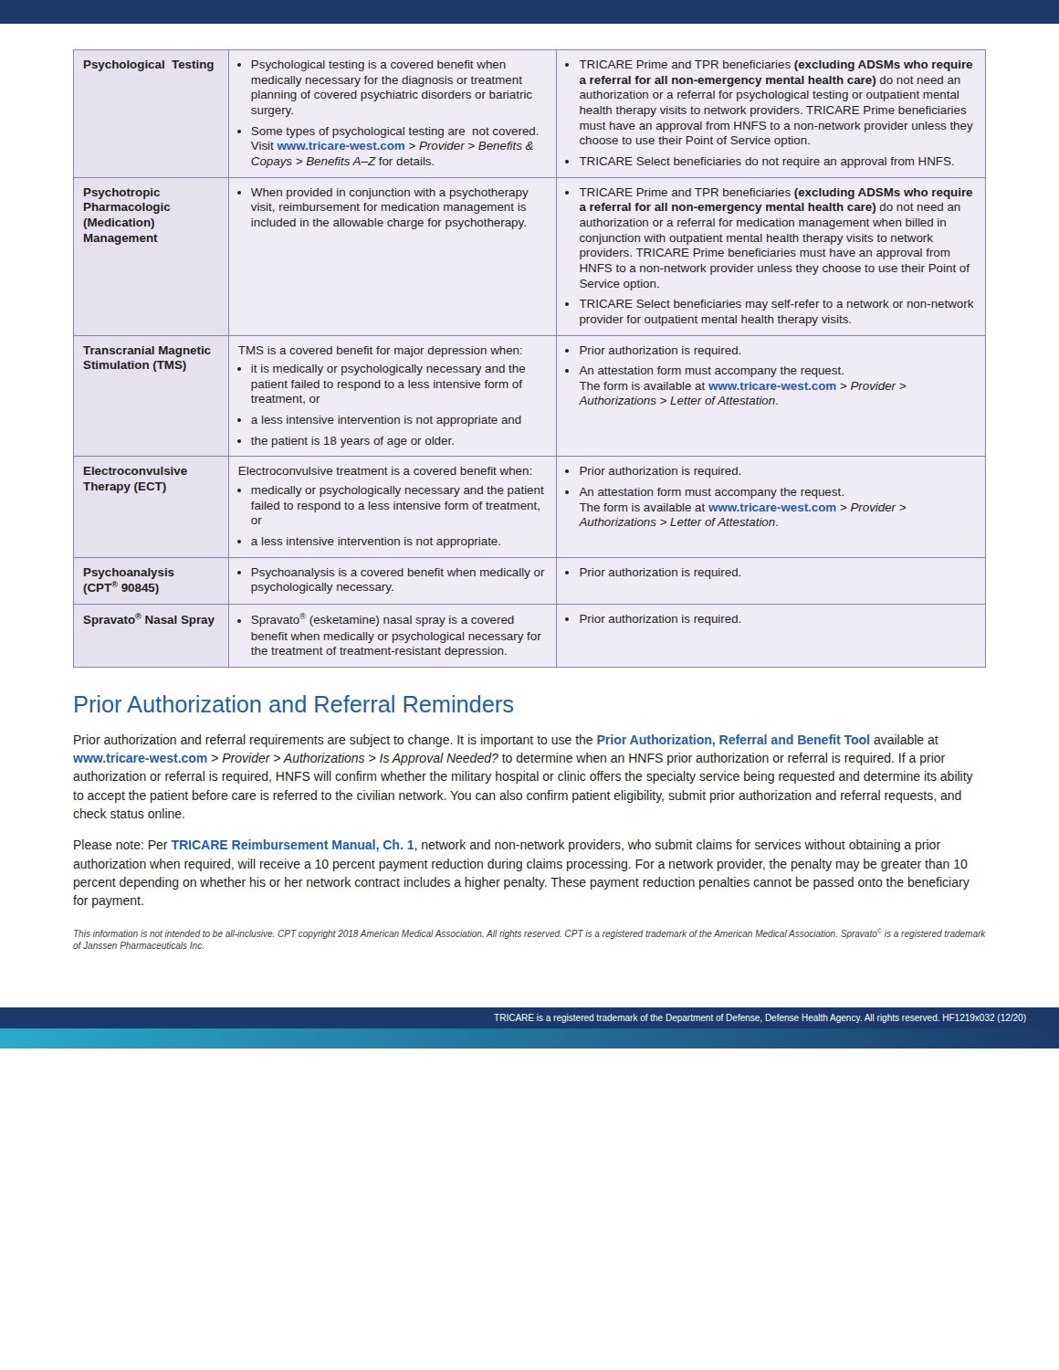| Psychological Testing | Psychological testing is a covered benefit when medically necessary for the diagnosis or treatment planning of covered psychiatric disorders or bariatric surgery. Some types of psychological testing are not covered. Visit www.tricare-west.com > Provider > Benefits & Copays > Benefits A–Z for details. | TRICARE Prime and TPR beneficiaries (excluding ADSMs who require a referral for all non-emergency mental health care) do not need an authorization or a referral for psychological testing or outpatient mental health therapy visits to network providers. TRICARE Prime beneficiaries must have an approval from HNFS to a non-network provider unless they choose to use their Point of Service option. TRICARE Select beneficiaries do not require an approval from HNFS. |
| Psychotropic Pharmacologic (Medication) Management | When provided in conjunction with a psychotherapy visit, reimbursement for medication management is included in the allowable charge for psychotherapy. | TRICARE Prime and TPR beneficiaries (excluding ADSMs who require a referral for all non-emergency mental health care) do not need an authorization or a referral for medication management when billed in conjunction with outpatient mental health therapy visits to network providers. TRICARE Prime beneficiaries must have an approval from HNFS to a non-network provider unless they choose to use their Point of Service option. TRICARE Select beneficiaries may self-refer to a network or non-network provider for outpatient mental health therapy visits. |
| Transcranial Magnetic Stimulation (TMS) | TMS is a covered benefit for major depression when: it is medically or psychologically necessary and the patient failed to respond to a less intensive form of treatment, or a less intensive intervention is not appropriate and the patient is 18 years of age or older. | Prior authorization is required. An attestation form must accompany the request. The form is available at www.tricare-west.com > Provider > Authorizations > Letter of Attestation . |
| Electroconvulsive Therapy (ECT) | Electroconvulsive treatment is a covered benefit when: medically or psychologically necessary and the patient failed to respond to a less intensive form of treatment, or a less intensive intervention is not appropriate. | Prior authorization is required. An attestation form must accompany the request. The form is available at www.tricare-west.com > Provider > Authorizations > Letter of Attestation . |
| Psychoanalysis (CPT ® 90845) | Psychoanalysis is a covered benefit when medically or psychologically necessary. | Prior authorization is required. |
| Spravato ® Nasal Spray | Spravato ® (esketamine) nasal spray is a covered benefit when medically or psychological necessary for the treatment of treatment-resistant depression. | Prior authorization is required. |
Prior Authorization and Referral Reminders
Prior authorization and referral requirements are subject to change. It is important to use the Prior Authorization, Referral and Benefit Tool available at www.tricare-west.com > Provider > Authorizations > Is Approval Needed? to determine when an HNFS prior authorization or referral is required. If a prior authorization or referral is required, HNFS will confirm whether the military hospital or clinic offers the specialty service being requested and determine its ability to accept the patient before care is referred to the civilian network. You can also confirm patient eligibility, submit prior authorization and referral requests, and check status online.
Please note: Per TRICARE Reimbursement Manual, Ch. 1, network and non-network providers, who submit claims for services without obtaining a prior authorization when required, will receive a 10 percent payment reduction during claims processing. For a network provider, the penalty may be greater than 10 percent depending on whether his or her network contract includes a higher penalty. These payment reduction penalties cannot be passed onto the beneficiary for payment.
This information is not intended to be all-inclusive. CPT copyright 2018 American Medical Association. All rights reserved. CPT is a registered trademark of the American Medical Association. Spravato© is a registered trademark of Janssen Pharmaceuticals Inc.
TRICARE is a registered trademark of the Department of Defense, Defense Health Agency. All rights reserved. HF1219x032 (12/20)